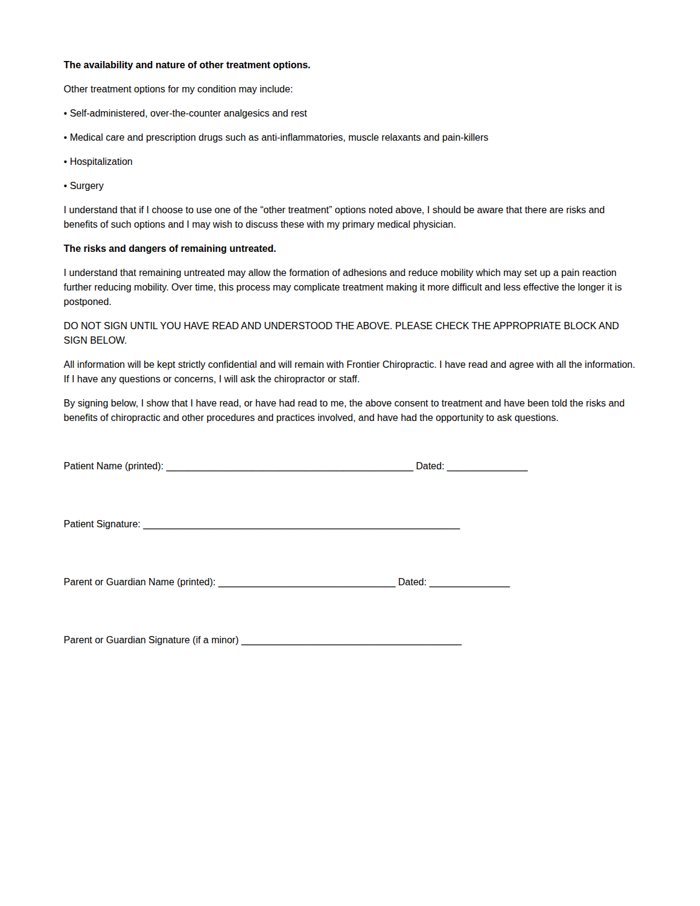The availability and nature of other treatment options.
Other treatment options for my condition may include:
Self-administered, over-the-counter analgesics and rest
Medical care and prescription drugs such as anti-inflammatories, muscle relaxants and pain-killers
Hospitalization
Surgery
I understand that if I choose to use one of the “other treatment” options noted above, I should be aware that there are risks and benefits of such options and I may wish to discuss these with my primary medical physician.
The risks and dangers of remaining untreated.
I understand that remaining untreated may allow the formation of adhesions and reduce mobility which may set up a pain reaction further reducing mobility. Over time, this process may complicate treatment making it more difficult and less effective the longer it is postponed.
DO NOT SIGN UNTIL YOU HAVE READ AND UNDERSTOOD THE ABOVE. PLEASE CHECK THE APPROPRIATE BLOCK AND SIGN BELOW.
All information will be kept strictly confidential and will remain with Frontier Chiropractic. I have read and agree with all the information. If I have any questions or concerns, I will ask the chiropractor or staff.
By signing below, I show that I have read, or have had read to me, the above consent to treatment and have been told the risks and benefits of chiropractic and other procedures and practices involved, and have had the opportunity to ask questions.
Patient Name (printed): ______________________________________________ Dated: _______________
Patient Signature: ___________________________________________________________
Parent or Guardian Name (printed): _________________________________ Dated: _______________
Parent or Guardian Signature (if a minor) _________________________________________